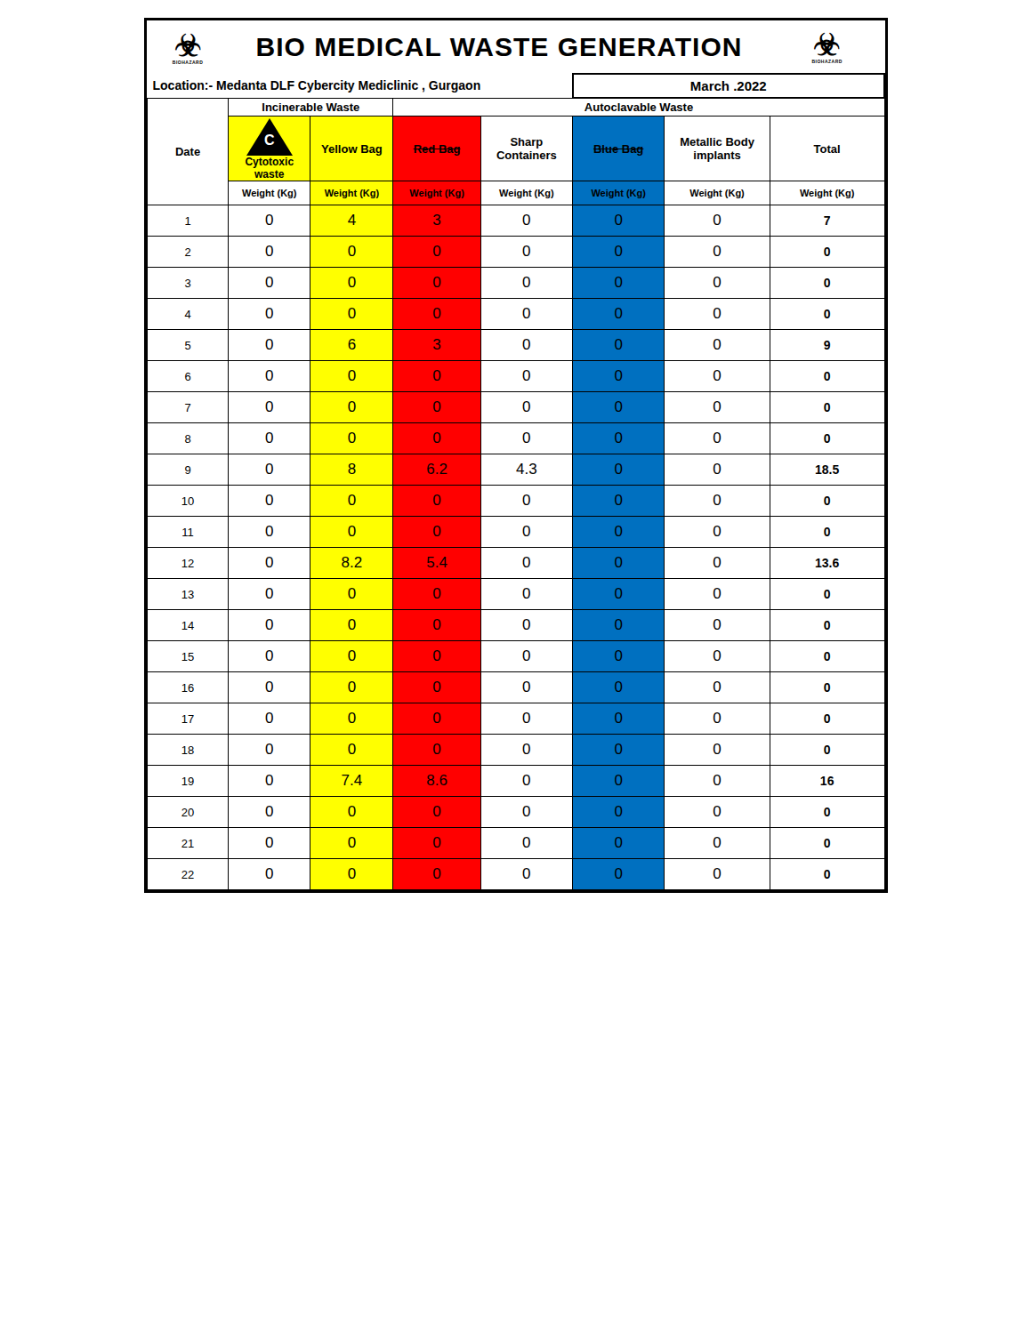| ☣ BIOHAZARD | BIO MEDICAL WASTE GENERATION | ☣ BIOHAZARD |
| Location:- Medanta DLF Cybercity Mediclinic , Gurgaon | March .2022 |
| Date | Incinerable Waste | Autoclavable Waste |
| C Cytotoxic waste | Yellow Bag | Red Bag | Sharp Containers | Blue Bag | Metallic Body implants | Total |
| Weight (Kg) | Weight (Kg) | Weight (Kg) | Weight (Kg) | Weight (Kg) | Weight (Kg) | Weight (Kg) |
| 1 | 0 | 4 | 3 | 0 | 0 | 0 | 7 |
| 2 | 0 | 0 | 0 | 0 | 0 | 0 | 0 |
| 3 | 0 | 0 | 0 | 0 | 0 | 0 | 0 |
| 4 | 0 | 0 | 0 | 0 | 0 | 0 | 0 |
| 5 | 0 | 6 | 3 | 0 | 0 | 0 | 9 |
| 6 | 0 | 0 | 0 | 0 | 0 | 0 | 0 |
| 7 | 0 | 0 | 0 | 0 | 0 | 0 | 0 |
| 8 | 0 | 0 | 0 | 0 | 0 | 0 | 0 |
| 9 | 0 | 8 | 6.2 | 4.3 | 0 | 0 | 18.5 |
| 10 | 0 | 0 | 0 | 0 | 0 | 0 | 0 |
| 11 | 0 | 0 | 0 | 0 | 0 | 0 | 0 |
| 12 | 0 | 8.2 | 5.4 | 0 | 0 | 0 | 13.6 |
| 13 | 0 | 0 | 0 | 0 | 0 | 0 | 0 |
| 14 | 0 | 0 | 0 | 0 | 0 | 0 | 0 |
| 15 | 0 | 0 | 0 | 0 | 0 | 0 | 0 |
| 16 | 0 | 0 | 0 | 0 | 0 | 0 | 0 |
| 17 | 0 | 0 | 0 | 0 | 0 | 0 | 0 |
| 18 | 0 | 0 | 0 | 0 | 0 | 0 | 0 |
| 19 | 0 | 7.4 | 8.6 | 0 | 0 | 0 | 16 |
| 20 | 0 | 0 | 0 | 0 | 0 | 0 | 0 |
| 21 | 0 | 0 | 0 | 0 | 0 | 0 | 0 |
| 22 | 0 | 0 | 0 | 0 | 0 | 0 | 0 |